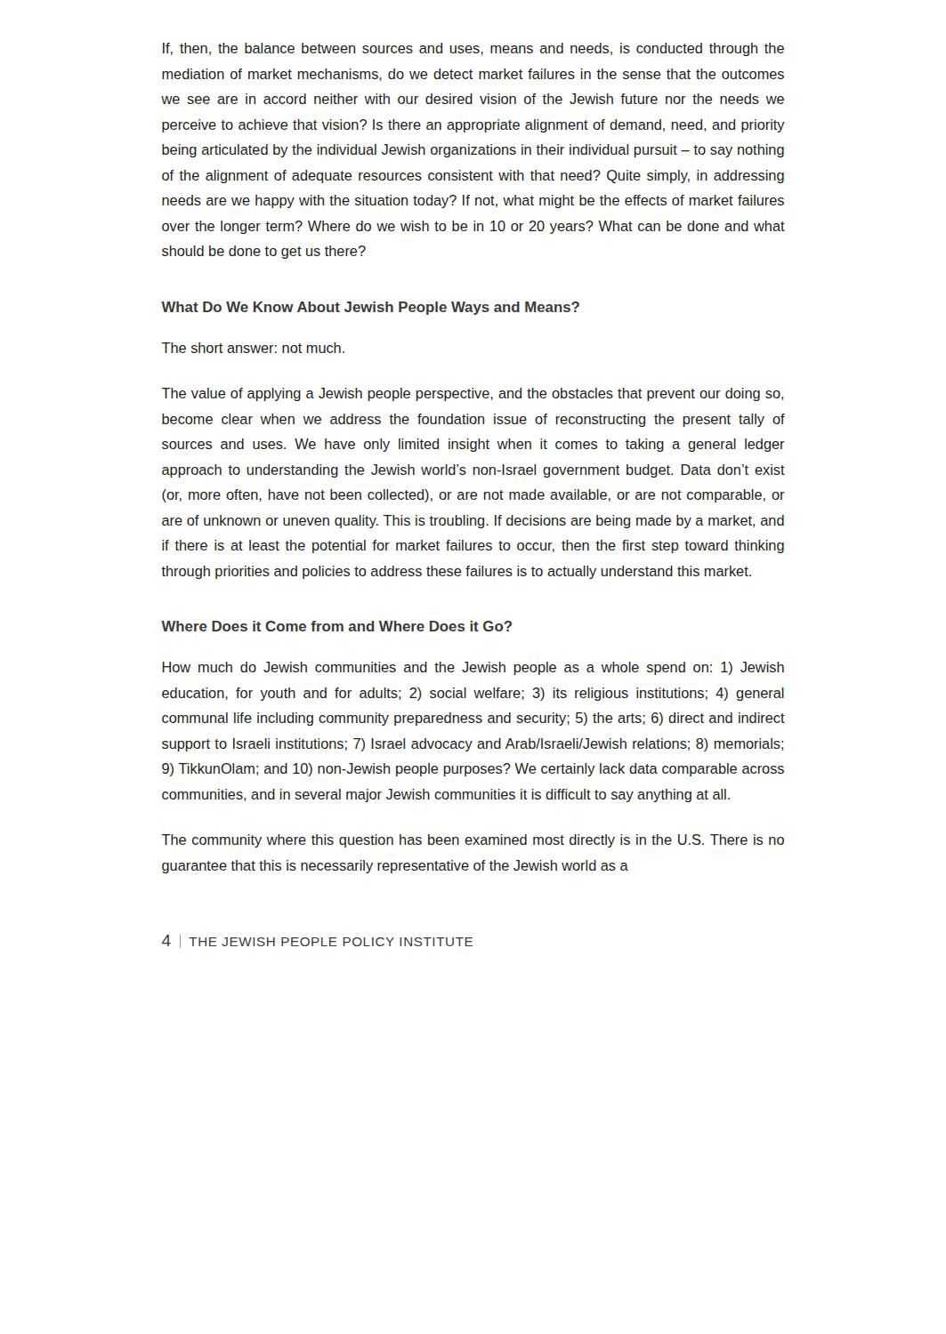If, then, the balance between sources and uses, means and needs, is conducted through the mediation of market mechanisms, do we detect market failures in the sense that the outcomes we see are in accord neither with our desired vision of the Jewish future nor the needs we perceive to achieve that vision? Is there an appropriate alignment of demand, need, and priority being articulated by the individual Jewish organizations in their individual pursuit – to say nothing of the alignment of adequate resources consistent with that need? Quite simply, in addressing needs are we happy with the situation today? If not, what might be the effects of market failures over the longer term? Where do we wish to be in 10 or 20 years? What can be done and what should be done to get us there?
What Do We Know About Jewish People Ways and Means?
The short answer: not much.
The value of applying a Jewish people perspective, and the obstacles that prevent our doing so, become clear when we address the foundation issue of reconstructing the present tally of sources and uses. We have only limited insight when it comes to taking a general ledger approach to understanding the Jewish world’s non-Israel government budget. Data don’t exist (or, more often, have not been collected), or are not made available, or are not comparable, or are of unknown or uneven quality. This is troubling. If decisions are being made by a market, and if there is at least the potential for market failures to occur, then the first step toward thinking through priorities and policies to address these failures is to actually understand this market.
Where Does it Come from and Where Does it Go?
How much do Jewish communities and the Jewish people as a whole spend on: 1) Jewish education, for youth and for adults; 2) social welfare; 3) its religious institutions; 4) general communal life including community preparedness and security; 5) the arts; 6) direct and indirect support to Israeli institutions; 7) Israel advocacy and Arab/Israeli/Jewish relations; 8) memorials; 9) TikkunOlam; and 10) non-Jewish people purposes? We certainly lack data comparable across communities, and in several major Jewish communities it is difficult to say anything at all.
The community where this question has been examined most directly is in the U.S. There is no guarantee that this is necessarily representative of the Jewish world as a
4 THE JEWISH PEOPLE POLICY INSTITUTE